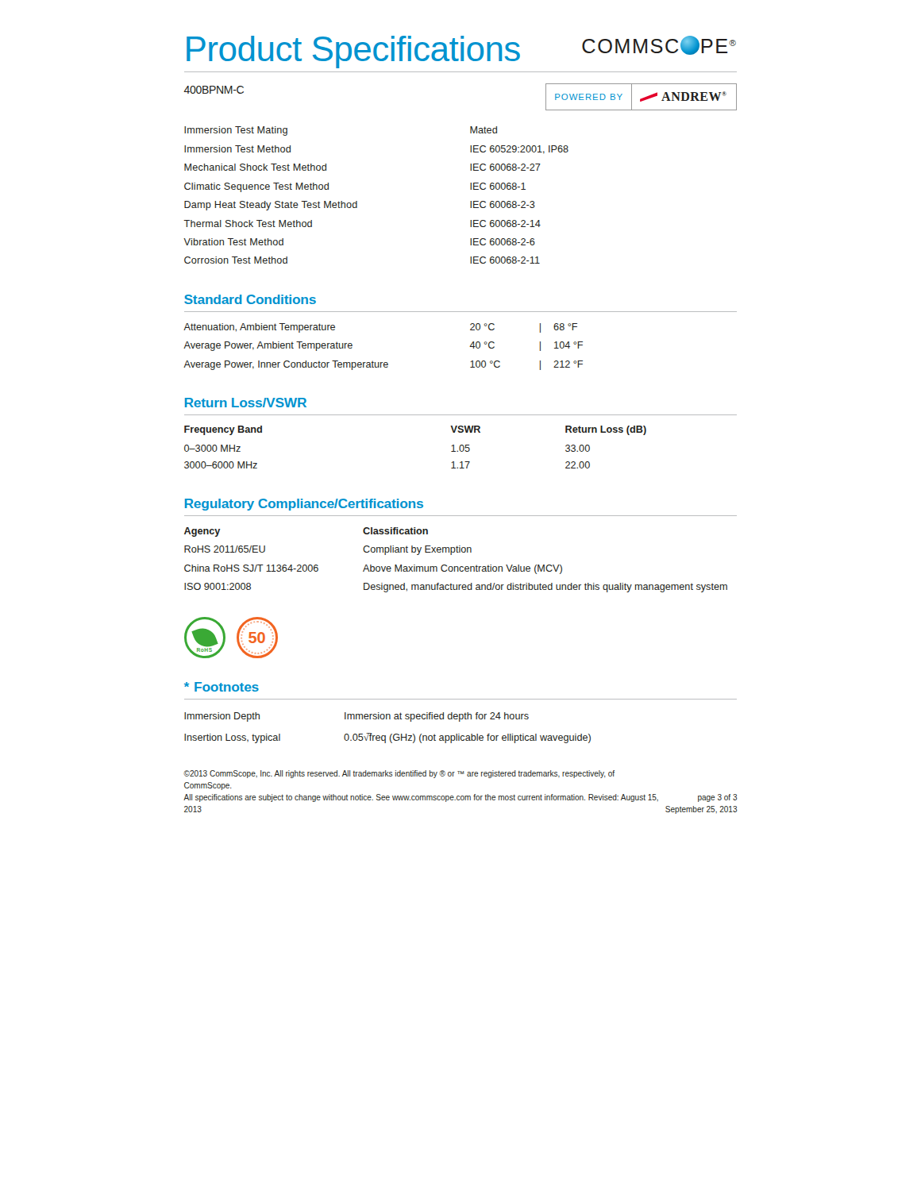Product Specifications
COMMSC PE®
400BPNM-C
POWERED BY
ANDREW®
Immersion Test Mating
Mated
Immersion Test Method
IEC 60529:2001, IP68
Mechanical Shock Test Method
IEC 60068-2-27
Climatic Sequence Test Method
IEC 60068-1
Damp Heat Steady State Test Method
IEC 60068-2-3
Thermal Shock Test Method
IEC 60068-2-14
Vibration Test Method
IEC 60068-2-6
Corrosion Test Method
IEC 60068-2-11
Standard Conditions
Attenuation, Ambient Temperature
20 °C
|
68 °F
Average Power, Ambient Temperature
40 °C
|
104 °F
Average Power, Inner Conductor Temperature
100 °C
|
212 °F
Return Loss/VSWR
| Frequency Band | VSWR | Return Loss (dB) |
| --- | --- | --- |
| 0–3000 MHz | 1.05 | 33.00 |
| 3000–6000 MHz | 1.17 | 22.00 |
Regulatory Compliance/Certifications
Agency
Classification
RoHS 2011/65/EU
Compliant by Exemption
China RoHS SJ/T 11364-2006
Above Maximum Concentration Value (MCV)
ISO 9001:2008
Designed, manufactured and/or distributed under this quality management system
RoHS
50
* Footnotes
Immersion Depth
Immersion at specified depth for 24 hours
Insertion Loss, typical
0.05√̅freq (GHz) (not applicable for elliptical waveguide)
©2013 CommScope, Inc. All rights reserved. All trademarks identified by ® or ™ are registered trademarks, respectively, of CommScope.
All specifications are subject to change without notice. See www.commscope.com for the most current information. Revised: August 15, 2013
page 3 of 3
September 25, 2013